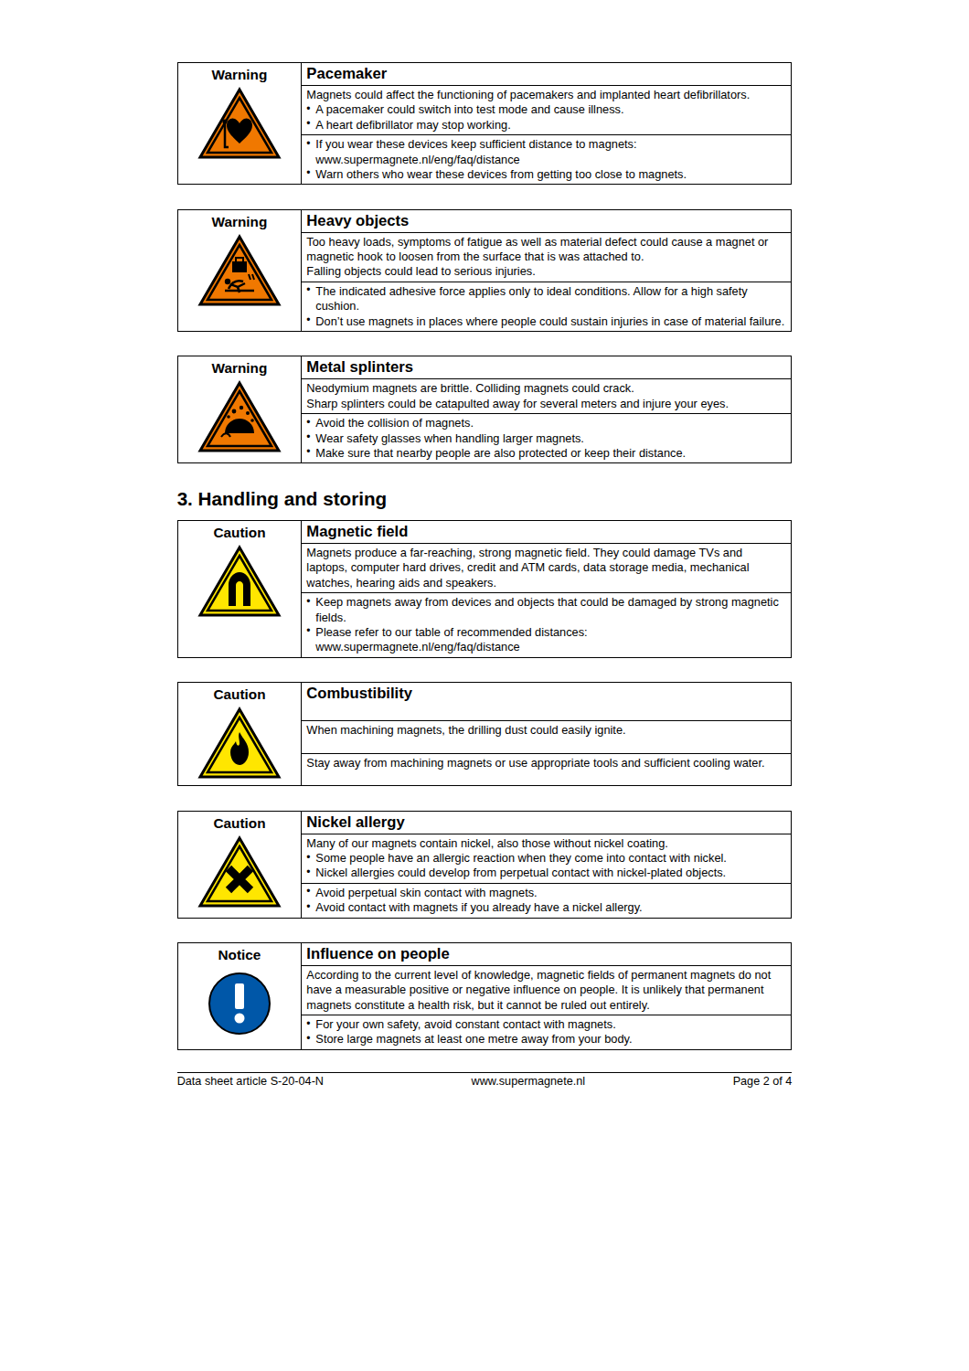| Warning | Pacemaker |
| Magnets could affect the functioning of pacemakers and implanted heart defibrillators. A pacemaker could switch into test mode and cause illness. A heart defibrillator may stop working. |
| If you wear these devices keep sufficient distance to magnets: www.supermagnete.nl/eng/faq/distance Warn others who wear these devices from getting too close to magnets. |
| Warning | Heavy objects |
| Too heavy loads, symptoms of fatigue as well as material defect could cause a magnet or magnetic hook to loosen from the surface that is was attached to. Falling objects could lead to serious injuries. |
| The indicated adhesive force applies only to ideal conditions. Allow for a high safety cushion. Don’t use magnets in places where people could sustain injuries in case of material failure. |
| Warning | Metal splinters |
| Neodymium magnets are brittle. Colliding magnets could crack. Sharp splinters could be catapulted away for several meters and injure your eyes. |
| Avoid the collision of magnets. Wear safety glasses when handling larger magnets. Make sure that nearby people are also protected or keep their distance. |
3. Handling and storing
| Caution | Magnetic field |
| Magnets produce a far-reaching, strong magnetic field. They could damage TVs and laptops, computer hard drives, credit and ATM cards, data storage media, mechanical watches, hearing aids and speakers. |
| Keep magnets away from devices and objects that could be damaged by strong magnetic fields. Please refer to our table of recommended distances: www.supermagnete.nl/eng/faq/distance |
| Caution | Combustibility |
| When machining magnets, the drilling dust could easily ignite. |
| Stay away from machining magnets or use appropriate tools and sufficient cooling water. |
| Caution | Nickel allergy |
| Many of our magnets contain nickel, also those without nickel coating. Some people have an allergic reaction when they come into contact with nickel. Nickel allergies could develop from perpetual contact with nickel-plated objects. |
| Avoid perpetual skin contact with magnets. Avoid contact with magnets if you already have a nickel allergy. |
| Notice | Influence on people |
| According to the current level of knowledge, magnetic fields of permanent magnets do not have a measurable positive or negative influence on people. It is unlikely that permanent magnets constitute a health risk, but it cannot be ruled out entirely. |
| For your own safety, avoid constant contact with magnets. Store large magnets at least one metre away from your body. |
Data sheet article S-20-04-N
www.supermagnete.nl
Page 2 of 4